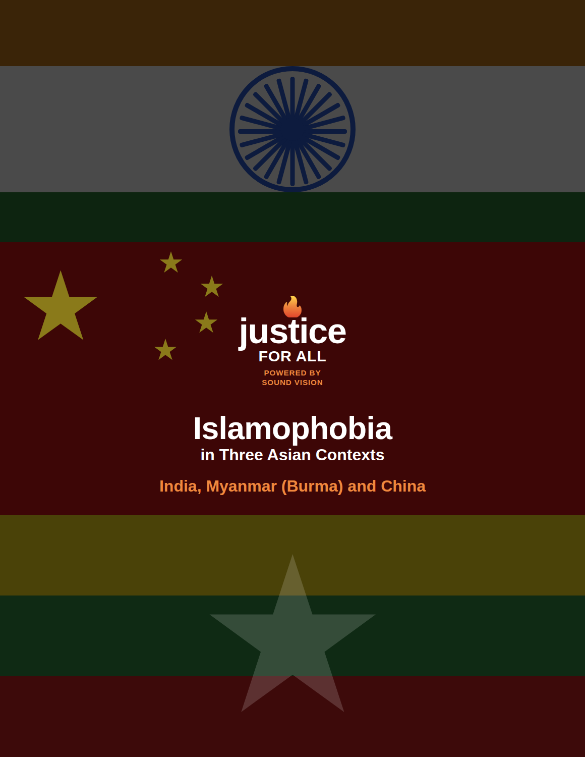★ ★ ★ ★ ★
★
🔥 justice FOR ALL POWERED BY
SOUND VISION
Islamophobia
in Three Asian Contexts
India, Myanmar (Burma) and China